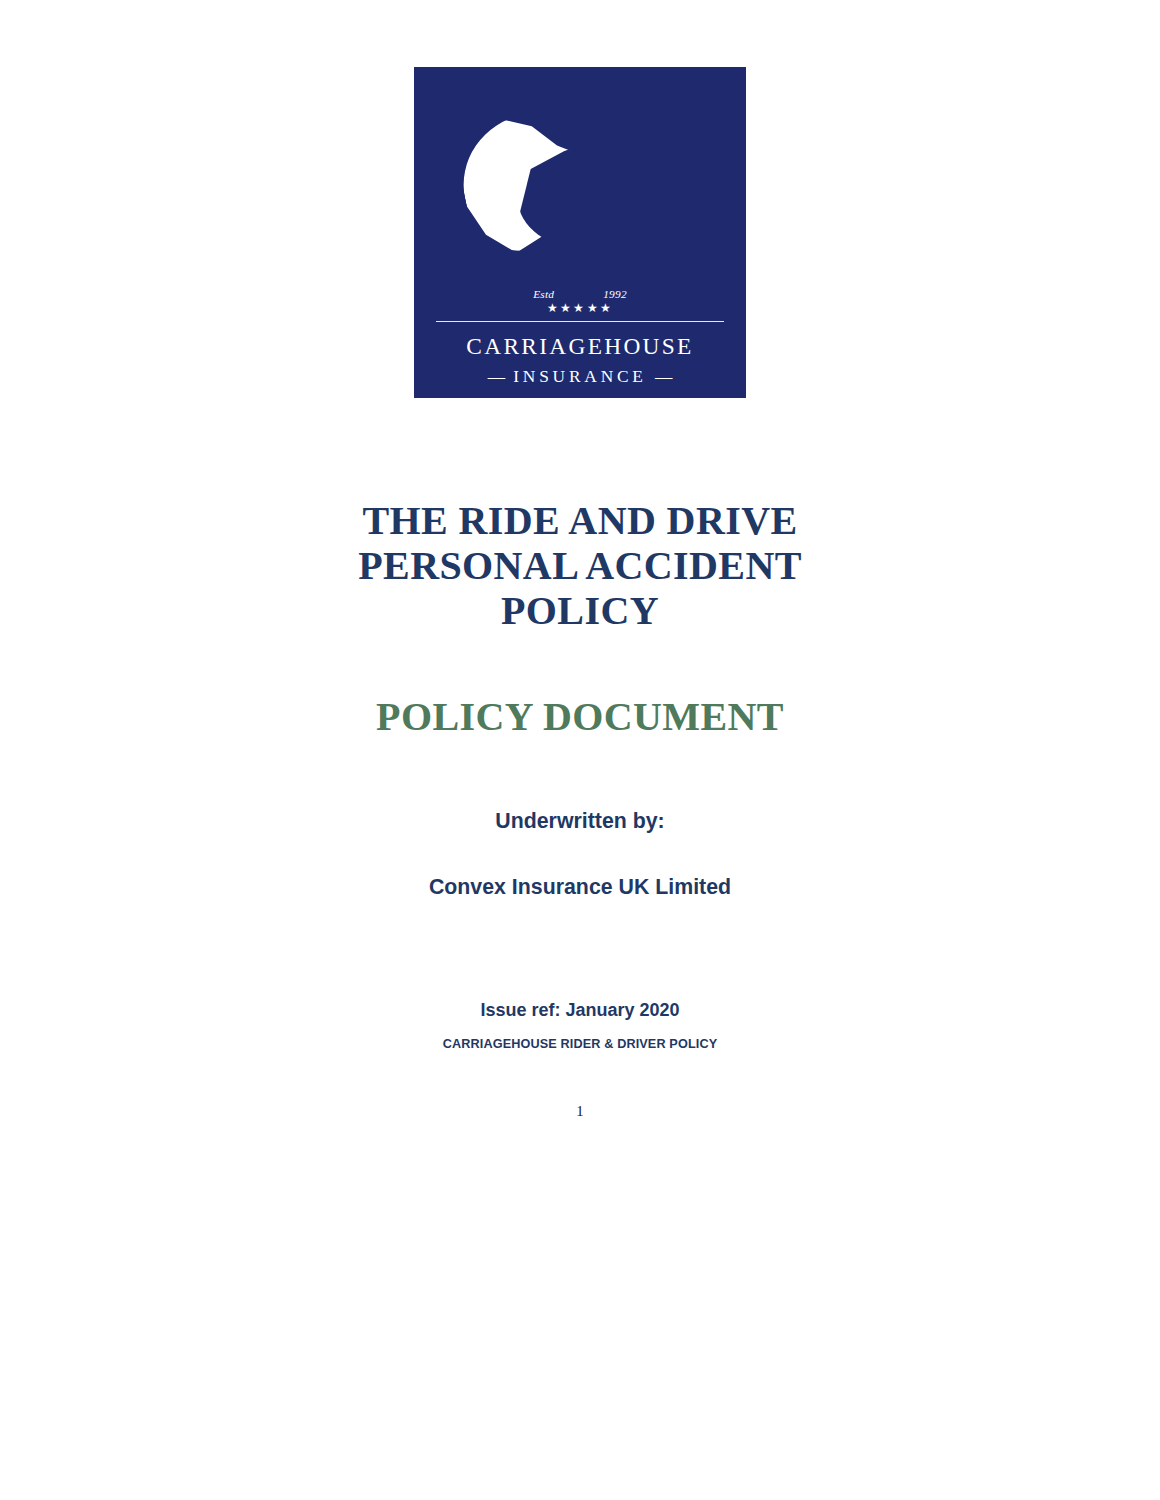Estd 1992
★★★★★
CARRIAGEHOUSE
— INSURANCE —
THE RIDE AND DRIVE
PERSONAL ACCIDENT
POLICY
POLICY DOCUMENT
Underwritten by:
Convex Insurance UK Limited
Issue ref: January 2020
CARRIAGEHOUSE RIDER & DRIVER POLICY
1